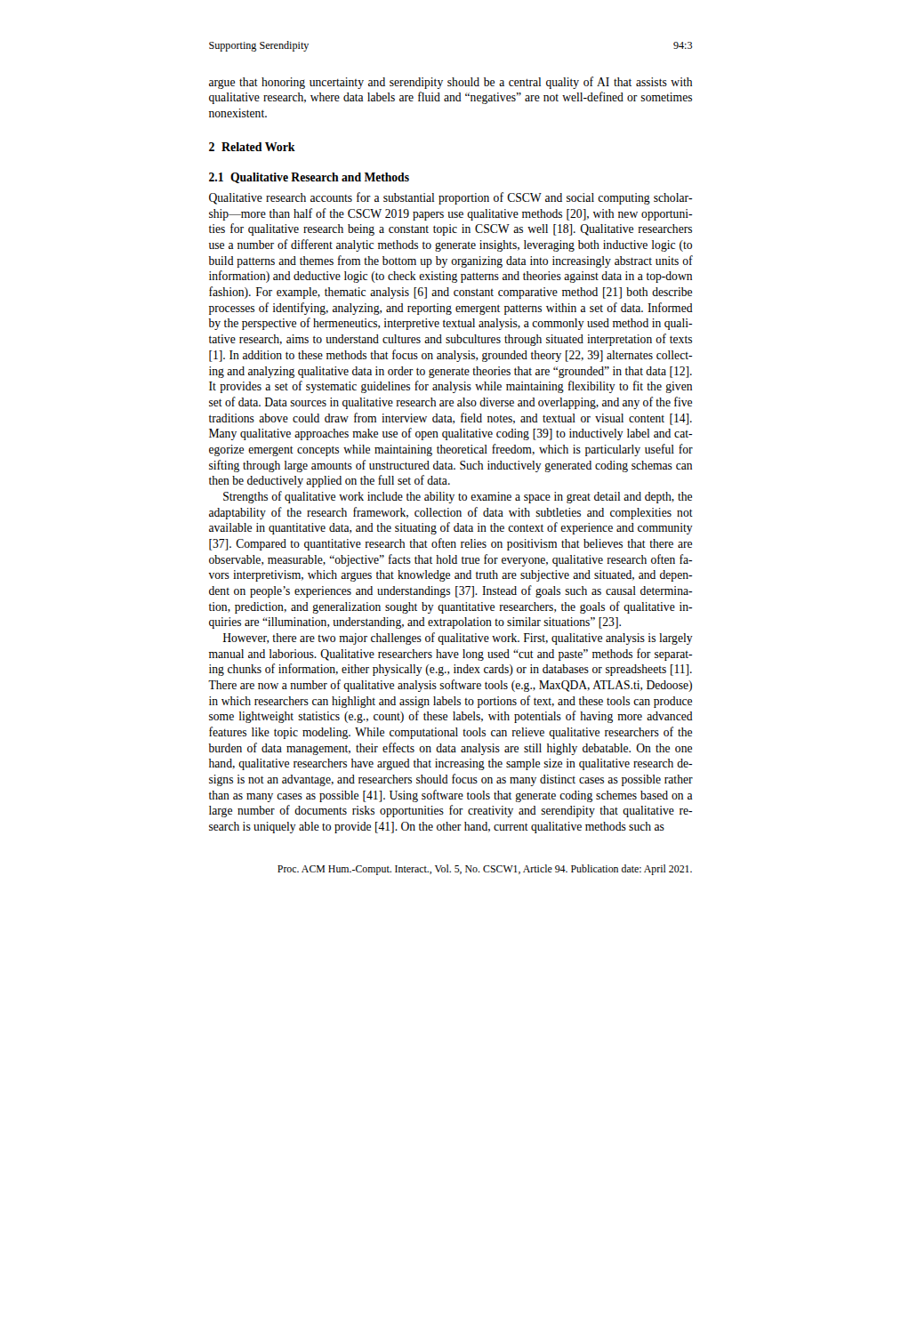Supporting Serendipity 94:3
argue that honoring uncertainty and serendipity should be a central quality of AI that assists with qualitative research, where data labels are fluid and “negatives” are not well-defined or sometimes nonexistent.
2 Related Work
2.1 Qualitative Research and Methods
Qualitative research accounts for a substantial proportion of CSCW and social computing scholarship—more than half of the CSCW 2019 papers use qualitative methods [20], with new opportunities for qualitative research being a constant topic in CSCW as well [18]. Qualitative researchers use a number of different analytic methods to generate insights, leveraging both inductive logic (to build patterns and themes from the bottom up by organizing data into increasingly abstract units of information) and deductive logic (to check existing patterns and theories against data in a top-down fashion). For example, thematic analysis [6] and constant comparative method [21] both describe processes of identifying, analyzing, and reporting emergent patterns within a set of data. Informed by the perspective of hermeneutics, interpretive textual analysis, a commonly used method in qualitative research, aims to understand cultures and subcultures through situated interpretation of texts [1]. In addition to these methods that focus on analysis, grounded theory [22, 39] alternates collecting and analyzing qualitative data in order to generate theories that are “grounded” in that data [12]. It provides a set of systematic guidelines for analysis while maintaining flexibility to fit the given set of data. Data sources in qualitative research are also diverse and overlapping, and any of the five traditions above could draw from interview data, field notes, and textual or visual content [14]. Many qualitative approaches make use of open qualitative coding [39] to inductively label and categorize emergent concepts while maintaining theoretical freedom, which is particularly useful for sifting through large amounts of unstructured data. Such inductively generated coding schemas can then be deductively applied on the full set of data.
Strengths of qualitative work include the ability to examine a space in great detail and depth, the adaptability of the research framework, collection of data with subtleties and complexities not available in quantitative data, and the situating of data in the context of experience and community [37]. Compared to quantitative research that often relies on positivism that believes that there are observable, measurable, “objective” facts that hold true for everyone, qualitative research often favors interpretivism, which argues that knowledge and truth are subjective and situated, and dependent on people’s experiences and understandings [37]. Instead of goals such as causal determination, prediction, and generalization sought by quantitative researchers, the goals of qualitative inquiries are “illumination, understanding, and extrapolation to similar situations” [23].
However, there are two major challenges of qualitative work. First, qualitative analysis is largely manual and laborious. Qualitative researchers have long used “cut and paste” methods for separating chunks of information, either physically (e.g., index cards) or in databases or spreadsheets [11]. There are now a number of qualitative analysis software tools (e.g., MaxQDA, ATLAS.ti, Dedoose) in which researchers can highlight and assign labels to portions of text, and these tools can produce some lightweight statistics (e.g., count) of these labels, with potentials of having more advanced features like topic modeling. While computational tools can relieve qualitative researchers of the burden of data management, their effects on data analysis are still highly debatable. On the one hand, qualitative researchers have argued that increasing the sample size in qualitative research designs is not an advantage, and researchers should focus on as many distinct cases as possible rather than as many cases as possible [41]. Using software tools that generate coding schemes based on a large number of documents risks opportunities for creativity and serendipity that qualitative research is uniquely able to provide [41]. On the other hand, current qualitative methods such as
Proc. ACM Hum.-Comput. Interact., Vol. 5, No. CSCW1, Article 94. Publication date: April 2021.